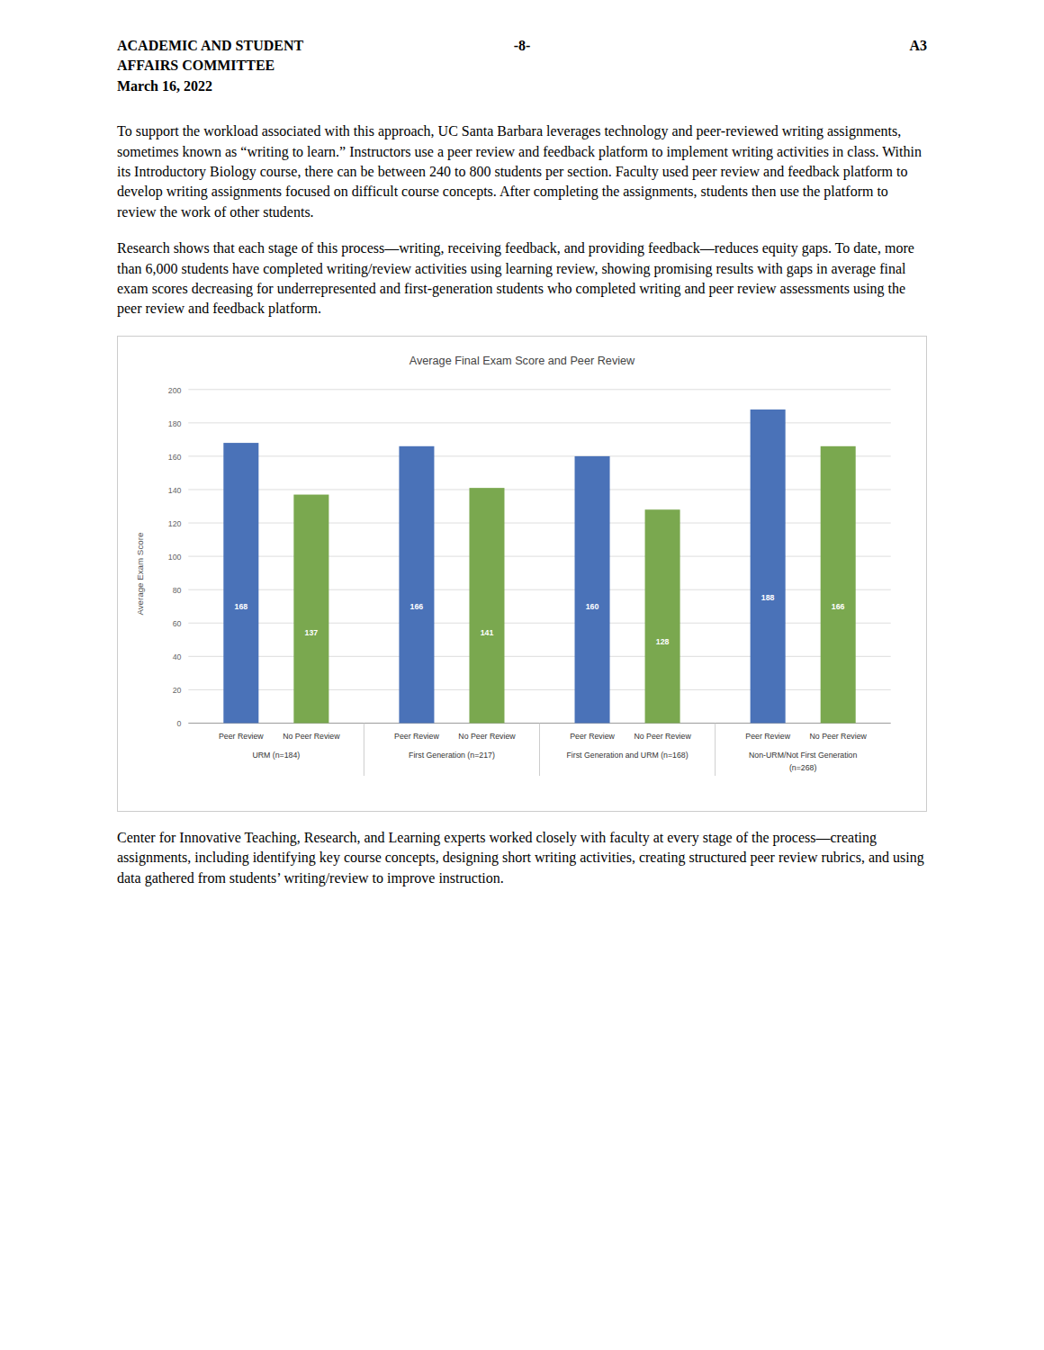ACADEMIC AND STUDENT
AFFAIRS COMMITTEE
March 16, 2022
-8-
A3
To support the workload associated with this approach, UC Santa Barbara leverages technology and peer-reviewed writing assignments, sometimes known as “writing to learn.” Instructors use a peer review and feedback platform to implement writing activities in class. Within its Introductory Biology course, there can be between 240 to 800 students per section. Faculty used peer review and feedback platform to develop writing assignments focused on difficult course concepts. After completing the assignments, students then use the platform to review the work of other students.
Research shows that each stage of this process—writing, receiving feedback, and providing feedback—reduces equity gaps. To date, more than 6,000 students have completed writing/review activities using learning review, showing promising results with gaps in average final exam scores decreasing for underrepresented and first-generation students who completed writing and peer review assessments using the peer review and feedback platform.
Average Final Exam Score and Peer Review Average Final Exam Score and Peer Review Average Exam Score 200 180 160 140 120 100 80 60 40 20 0 168 137 166 141 160 128 188 166 Peer Review No Peer Review Peer Review No Peer Review Peer Review No Peer Review Peer Review No Peer Review URM (n=184) First Generation (n=217) First Generation and URM (n=168) Non-URM/Not First Generation (n=268)
Center for Innovative Teaching, Research, and Learning experts worked closely with faculty at every stage of the process—creating assignments, including identifying key course concepts, designing short writing activities, creating structured peer review rubrics, and using data gathered from students’ writing/review to improve instruction.